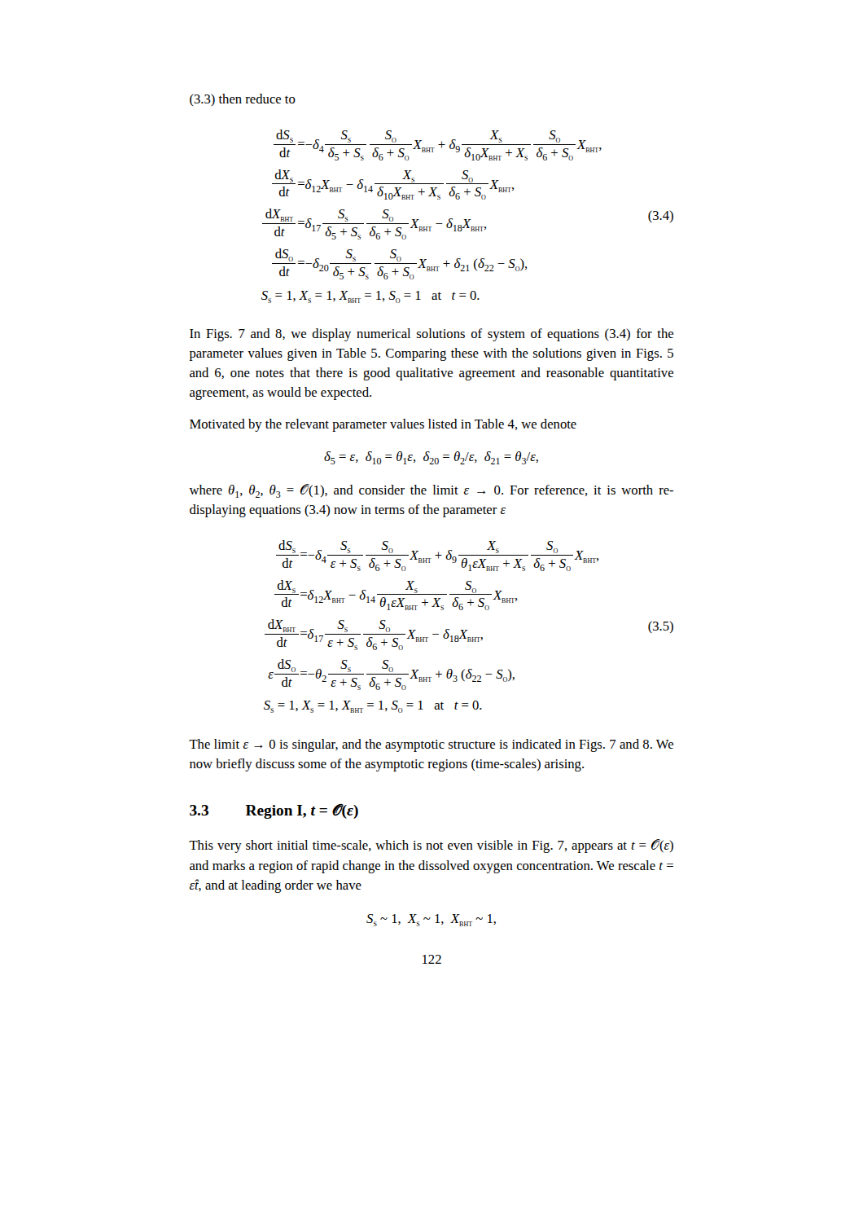(3.3) then reduce to
| d S s d t | = | − δ 4 S s δ 5 + S s S o δ 6 + S o X bht + δ 9 X s δ 10 X bht + X s S o δ 6 + S o X bht , |
| d X s d t | = | δ 12 X bht − δ 14 X s δ 10 X bht + X s S o δ 6 + S o X bht , |
| d X bht d t | = | δ 17 S s δ 5 + S s S o δ 6 + S o X bht − δ 18 X bht , |
| d S o d t | = | − δ 20 S s δ 5 + S s S o δ 6 + S o X bht + δ 21 ( δ 22 − S o ), |
| S s = 1, X s = 1, X bht = 1, S o = 1 at t = 0. |
(3.4)
In Figs. 7 and 8, we display numerical solutions of system of equations (3.4) for the parameter values given in Table 5. Comparing these with the solutions given in Figs. 5 and 6, one notes that there is good qualitative agreement and reasonable quantitative agreement, as would be expected.
Motivated by the relevant parameter values listed in Table 4, we denote
δ5 = ε, δ10 = θ1ε, δ20 = θ2/ε, δ21 = θ3/ε,
where θ1, θ2, θ3 = 𝒪(1), and consider the limit ε → 0. For reference, it is worth re-displaying equations (3.4) now in terms of the parameter ε
| d S s d t | = | − δ 4 S s ε + S s S o δ 6 + S o X bht + δ 9 X s θ 1 ε X bht + X s S o δ 6 + S o X bht , |
| d X s d t | = | δ 12 X bht − δ 14 X s θ 1 ε X bht + X s S o δ 6 + S o X bht , |
| d X bht d t | = | δ 17 S s ε + S s S o δ 6 + S o X bht − δ 18 X bht , |
| ε d S o d t | = | − θ 2 S s ε + S s S o δ 6 + S o X bht + θ 3 ( δ 22 − S o ), |
| S s = 1, X s = 1, X bht = 1, S o = 1 at t = 0. |
(3.5)
The limit ε → 0 is singular, and the asymptotic structure is indicated in Figs. 7 and 8. We now briefly discuss some of the asymptotic regions (time-scales) arising.
3.3 Region I, t = 𝒪(ε)
This very short initial time-scale, which is not even visible in Fig. 7, appears at t = 𝒪(ε) and marks a region of rapid change in the dissolved oxygen concentration. We rescale t = εt̂, and at leading order we have
Ss ~ 1, Xs ~ 1, Xbht ~ 1,
122